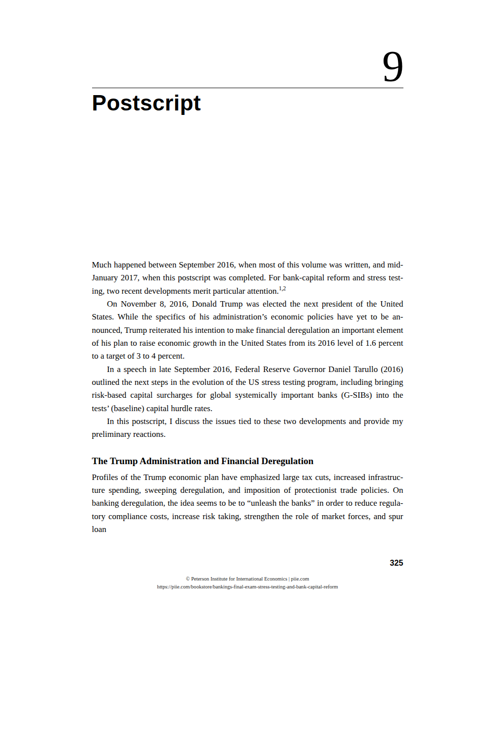9
Postscript
Much happened between September 2016, when most of this volume was written, and mid-January 2017, when this postscript was completed. For bank-capital reform and stress testing, two recent developments merit particular attention.1,2
On November 8, 2016, Donald Trump was elected the next president of the United States. While the specifics of his administration’s economic policies have yet to be announced, Trump reiterated his intention to make financial deregulation an important element of his plan to raise economic growth in the United States from its 2016 level of 1.6 percent to a target of 3 to 4 percent.
In a speech in late September 2016, Federal Reserve Governor Daniel Tarullo (2016) outlined the next steps in the evolution of the US stress testing program, including bringing risk-based capital surcharges for global systemically important banks (G-SIBs) into the tests’ (baseline) capital hurdle rates.
In this postscript, I discuss the issues tied to these two developments and provide my preliminary reactions.
The Trump Administration and Financial Deregulation
Profiles of the Trump economic plan have emphasized large tax cuts, increased infrastructure spending, sweeping deregulation, and imposition of protectionist trade policies. On banking deregulation, the idea seems to be to “unleash the banks” in order to reduce regulatory compliance costs, increase risk taking, strengthen the role of market forces, and spur loan
325
© Peterson Institute for International Economics | piie.com
https://piie.com/bookstore/bankings-final-exam-stress-testing-and-bank-capital-reform